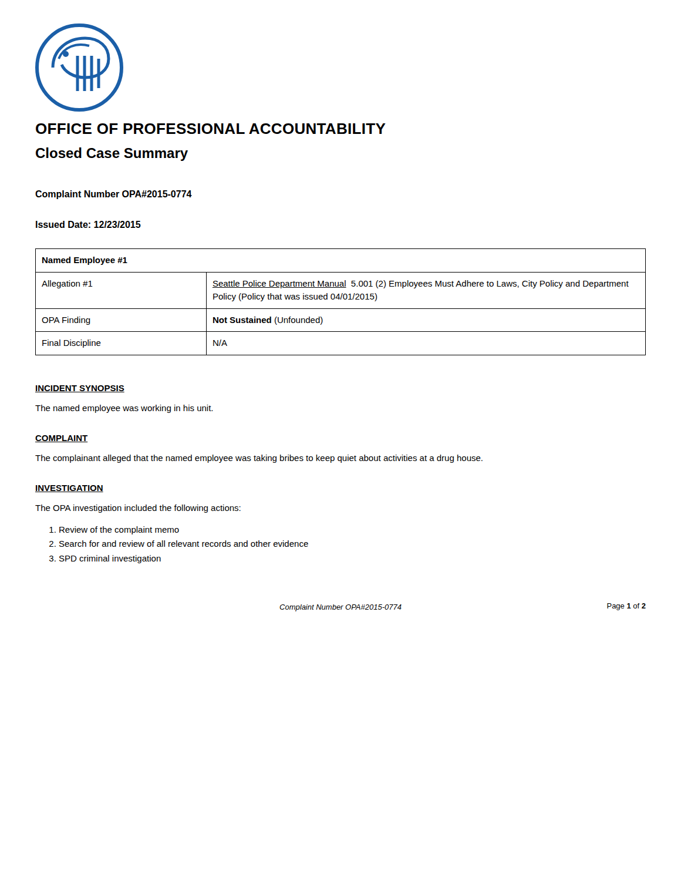OFFICE OF PROFESSIONAL ACCOUNTABILITY
Closed Case Summary
Complaint Number OPA#2015-0774
Issued Date: 12/23/2015
| Named Employee #1 |
| --- |
| Allegation #1 | Seattle Police Department Manual 5.001 (2) Employees Must Adhere to Laws, City Policy and Department Policy (Policy that was issued 04/01/2015) |
| OPA Finding | Not Sustained (Unfounded) |
| Final Discipline | N/A |
INCIDENT SYNOPSIS
The named employee was working in his unit.
COMPLAINT
The complainant alleged that the named employee was taking bribes to keep quiet about activities at a drug house.
INVESTIGATION
The OPA investigation included the following actions:
Review of the complaint memo
Search for and review of all relevant records and other evidence
SPD criminal investigation
Page 1 of 2
Complaint Number OPA#2015-0774